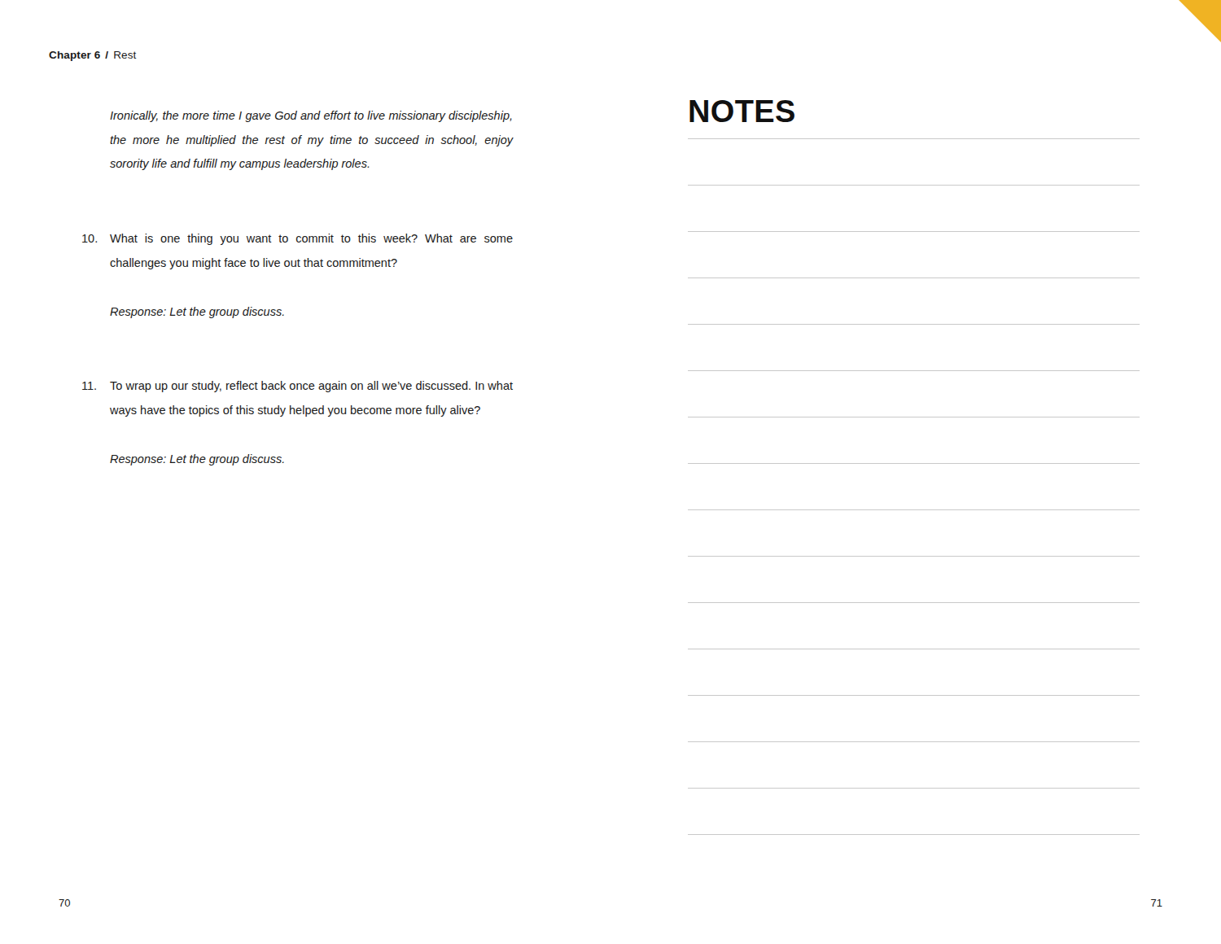Chapter 6 / Rest
Ironically, the more time I gave God and effort to live missionary discipleship, the more he multiplied the rest of my time to succeed in school, enjoy sorority life and fulfill my campus leadership roles.
What is one thing you want to commit to this week? What are some challenges you might face to live out that commitment?
Response: Let the group discuss.
To wrap up our study, reflect back once again on all we’ve discussed. In what ways have the topics of this study helped you become more fully alive?
Response: Let the group discuss.
70
NOTES
71